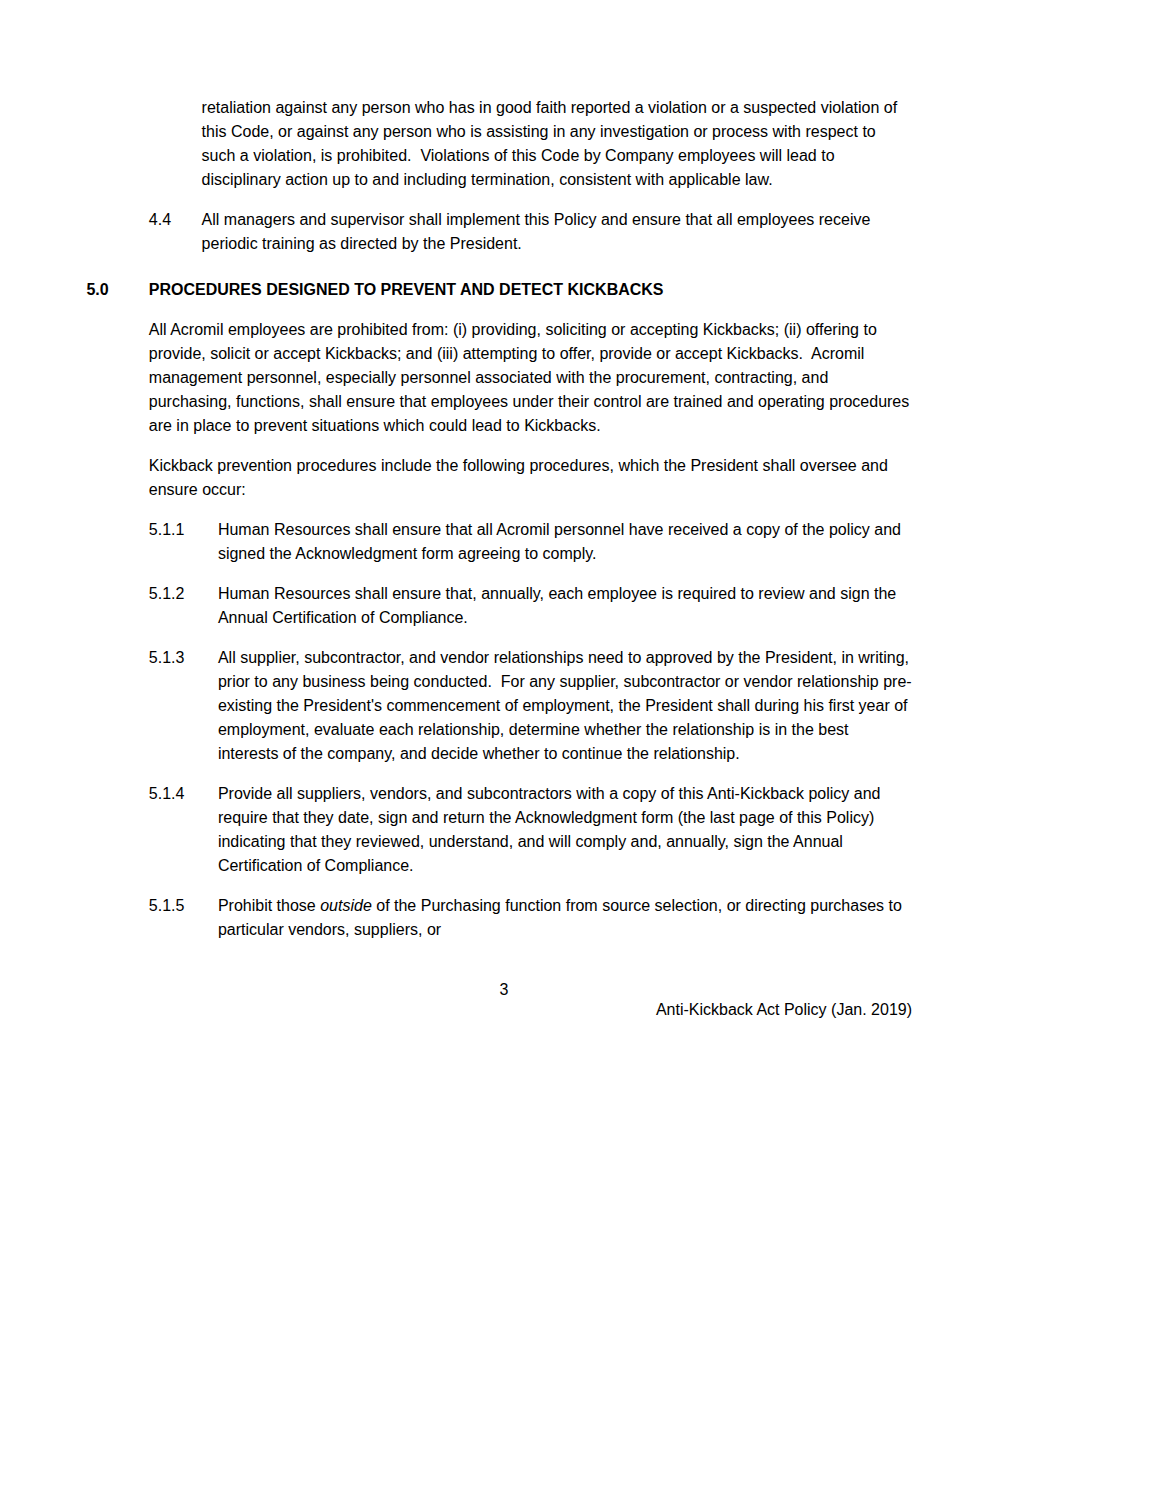retaliation against any person who has in good faith reported a violation or a suspected violation of this Code, or against any person who is assisting in any investigation or process with respect to such a violation, is prohibited. Violations of this Code by Company employees will lead to disciplinary action up to and including termination, consistent with applicable law.
4.4
All managers and supervisor shall implement this Policy and ensure that all employees receive periodic training as directed by the President.
5.0 PROCEDURES DESIGNED TO PREVENT AND DETECT KICKBACKS
All Acromil employees are prohibited from: (i) providing, soliciting or accepting Kickbacks; (ii) offering to provide, solicit or accept Kickbacks; and (iii) attempting to offer, provide or accept Kickbacks. Acromil management personnel, especially personnel associated with the procurement, contracting, and purchasing, functions, shall ensure that employees under their control are trained and operating procedures are in place to prevent situations which could lead to Kickbacks.
Kickback prevention procedures include the following procedures, which the President shall oversee and ensure occur:
5.1.1
Human Resources shall ensure that all Acromil personnel have received a copy of the policy and signed the Acknowledgment form agreeing to comply.
5.1.2
Human Resources shall ensure that, annually, each employee is required to review and sign the Annual Certification of Compliance.
5.1.3
All supplier, subcontractor, and vendor relationships need to approved by the President, in writing, prior to any business being conducted. For any supplier, subcontractor or vendor relationship pre-existing the President's commencement of employment, the President shall during his first year of employment, evaluate each relationship, determine whether the relationship is in the best interests of the company, and decide whether to continue the relationship.
5.1.4
Provide all suppliers, vendors, and subcontractors with a copy of this Anti-Kickback policy and require that they date, sign and return the Acknowledgment form (the last page of this Policy) indicating that they reviewed, understand, and will comply and, annually, sign the Annual Certification of Compliance.
5.1.5
Prohibit those outside of the Purchasing function from source selection, or directing purchases to particular vendors, suppliers, or
3
Anti-Kickback Act Policy (Jan. 2019)